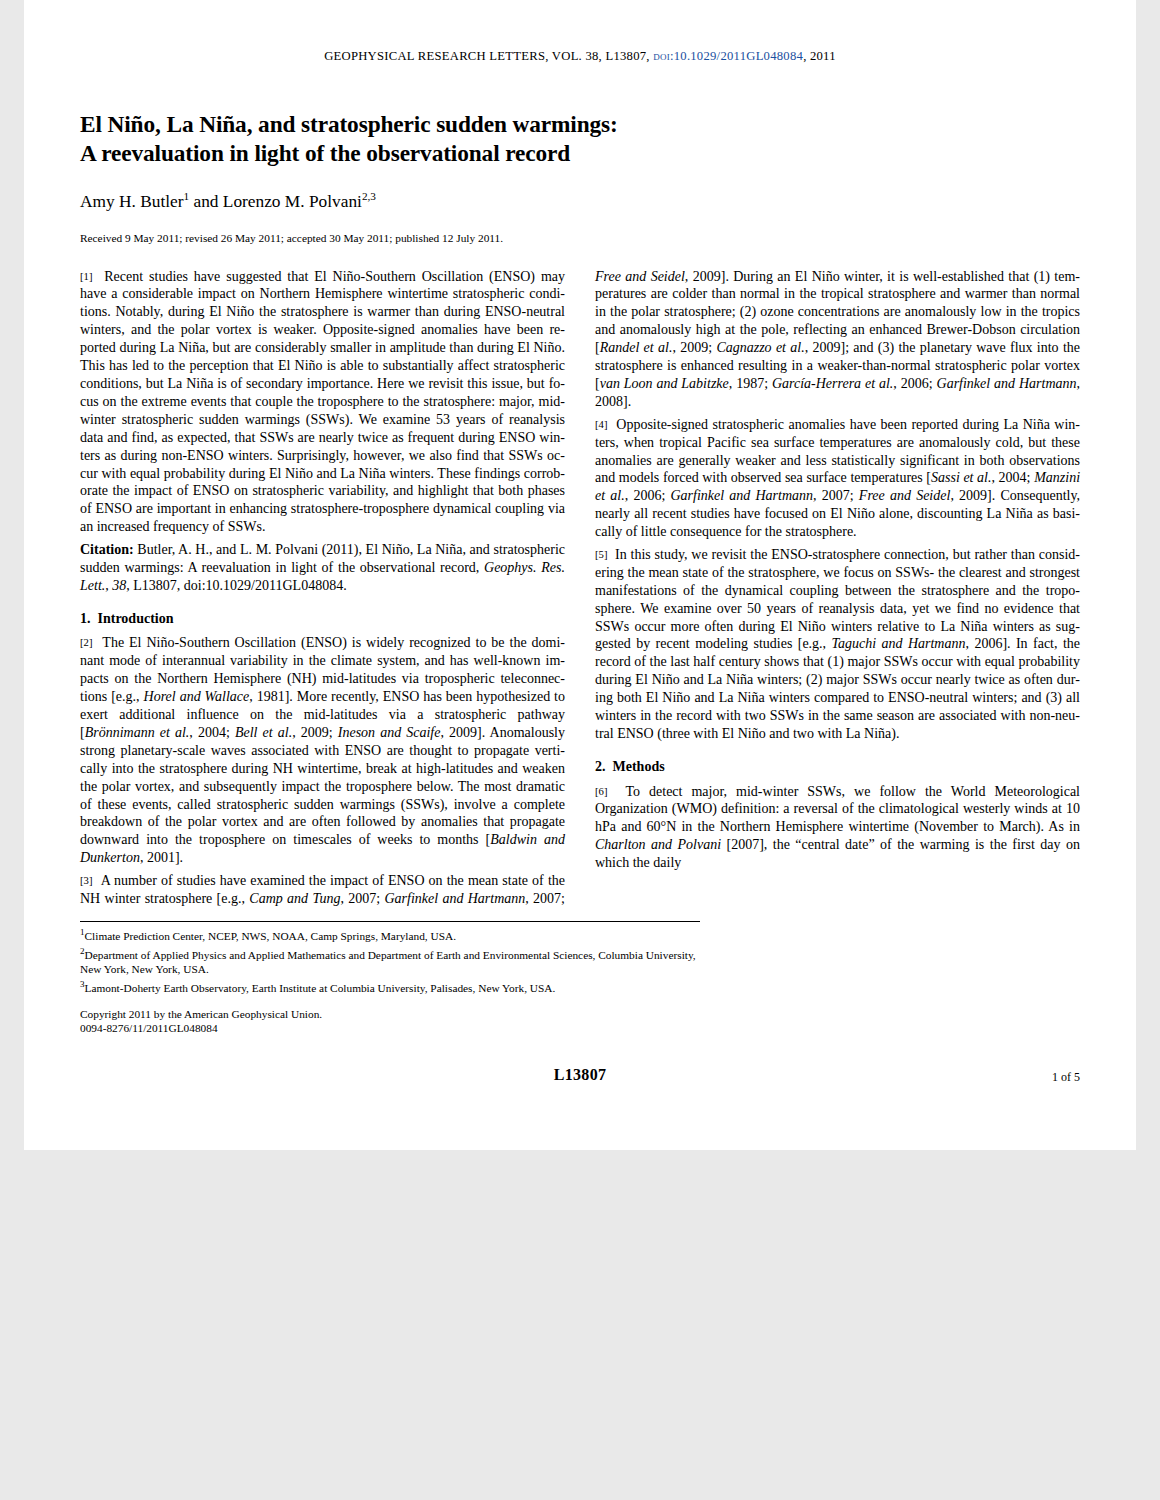GEOPHYSICAL RESEARCH LETTERS, VOL. 38, L13807, doi:10.1029/2011GL048084, 2011
El Niño, La Niña, and stratospheric sudden warmings:
A reevaluation in light of the observational record
Amy H. Butler1 and Lorenzo M. Polvani2,3
Received 9 May 2011; revised 26 May 2011; accepted 30 May 2011; published 12 July 2011.
[1] Recent studies have suggested that El Niño-Southern Oscillation (ENSO) may have a considerable impact on Northern Hemisphere wintertime stratospheric conditions. Notably, during El Niño the stratosphere is warmer than during ENSO-neutral winters, and the polar vortex is weaker. Opposite-signed anomalies have been reported during La Niña, but are considerably smaller in amplitude than during El Niño. This has led to the perception that El Niño is able to substantially affect stratospheric conditions, but La Niña is of secondary importance. Here we revisit this issue, but focus on the extreme events that couple the troposphere to the stratosphere: major, mid-winter stratospheric sudden warmings (SSWs). We examine 53 years of reanalysis data and find, as expected, that SSWs are nearly twice as frequent during ENSO winters as during non-ENSO winters. Surprisingly, however, we also find that SSWs occur with equal probability during El Niño and La Niña winters. These findings corroborate the impact of ENSO on stratospheric variability, and highlight that both phases of ENSO are important in enhancing stratosphere-troposphere dynamical coupling via an increased frequency of SSWs.
Citation: Butler, A. H., and L. M. Polvani (2011), El Niño, La Niña, and stratospheric sudden warmings: A reevaluation in light of the observational record, Geophys. Res. Lett., 38, L13807, doi:10.1029/2011GL048084.
1. Introduction
[2] The El Niño-Southern Oscillation (ENSO) is widely recognized to be the dominant mode of interannual variability in the climate system, and has well-known impacts on the Northern Hemisphere (NH) mid-latitudes via tropospheric teleconnections [e.g., Horel and Wallace, 1981]. More recently, ENSO has been hypothesized to exert additional influence on the mid-latitudes via a stratospheric pathway [Brönnimann et al., 2004; Bell et al., 2009; Ineson and Scaife, 2009]. Anomalously strong planetary-scale waves associated with ENSO are thought to propagate vertically into the stratosphere during NH wintertime, break at high-latitudes and weaken the polar vortex, and subsequently impact the troposphere below. The most dramatic of these events, called stratospheric sudden warmings (SSWs), involve a complete breakdown of the polar vortex and are often followed by anomalies that propagate downward into the troposphere on timescales of weeks to months [Baldwin and Dunkerton, 2001].
[3] A number of studies have examined the impact of ENSO on the mean state of the NH winter stratosphere [e.g., Camp and Tung, 2007; Garfinkel and Hartmann, 2007; Free and Seidel, 2009]. During an El Niño winter, it is well-established that (1) temperatures are colder than normal in the tropical stratosphere and warmer than normal in the polar stratosphere; (2) ozone concentrations are anomalously low in the tropics and anomalously high at the pole, reflecting an enhanced Brewer-Dobson circulation [Randel et al., 2009; Cagnazzo et al., 2009]; and (3) the planetary wave flux into the stratosphere is enhanced resulting in a weaker-than-normal stratospheric polar vortex [van Loon and Labitzke, 1987; García-Herrera et al., 2006; Garfinkel and Hartmann, 2008].
[4] Opposite-signed stratospheric anomalies have been reported during La Niña winters, when tropical Pacific sea surface temperatures are anomalously cold, but these anomalies are generally weaker and less statistically significant in both observations and models forced with observed sea surface temperatures [Sassi et al., 2004; Manzini et al., 2006; Garfinkel and Hartmann, 2007; Free and Seidel, 2009]. Consequently, nearly all recent studies have focused on El Niño alone, discounting La Niña as basically of little consequence for the stratosphere.
[5] In this study, we revisit the ENSO-stratosphere connection, but rather than considering the mean state of the stratosphere, we focus on SSWs- the clearest and strongest manifestations of the dynamical coupling between the stratosphere and the troposphere. We examine over 50 years of reanalysis data, yet we find no evidence that SSWs occur more often during El Niño winters relative to La Niña winters as suggested by recent modeling studies [e.g., Taguchi and Hartmann, 2006]. In fact, the record of the last half century shows that (1) major SSWs occur with equal probability during El Niño and La Niña winters; (2) major SSWs occur nearly twice as often during both El Niño and La Niña winters compared to ENSO-neutral winters; and (3) all winters in the record with two SSWs in the same season are associated with non-neutral ENSO (three with El Niño and two with La Niña).
2. Methods
[6] To detect major, mid-winter SSWs, we follow the World Meteorological Organization (WMO) definition: a reversal of the climatological westerly winds at 10 hPa and 60°N in the Northern Hemisphere wintertime (November to March). As in Charlton and Polvani [2007], the “central date” of the warming is the first day on which the daily
1Climate Prediction Center, NCEP, NWS, NOAA, Camp Springs, Maryland, USA.
2Department of Applied Physics and Applied Mathematics and Department of Earth and Environmental Sciences, Columbia University, New York, New York, USA.
3Lamont-Doherty Earth Observatory, Earth Institute at Columbia University, Palisades, New York, USA.
Copyright 2011 by the American Geophysical Union.
0094-8276/11/2011GL048084
L13807
1 of 5